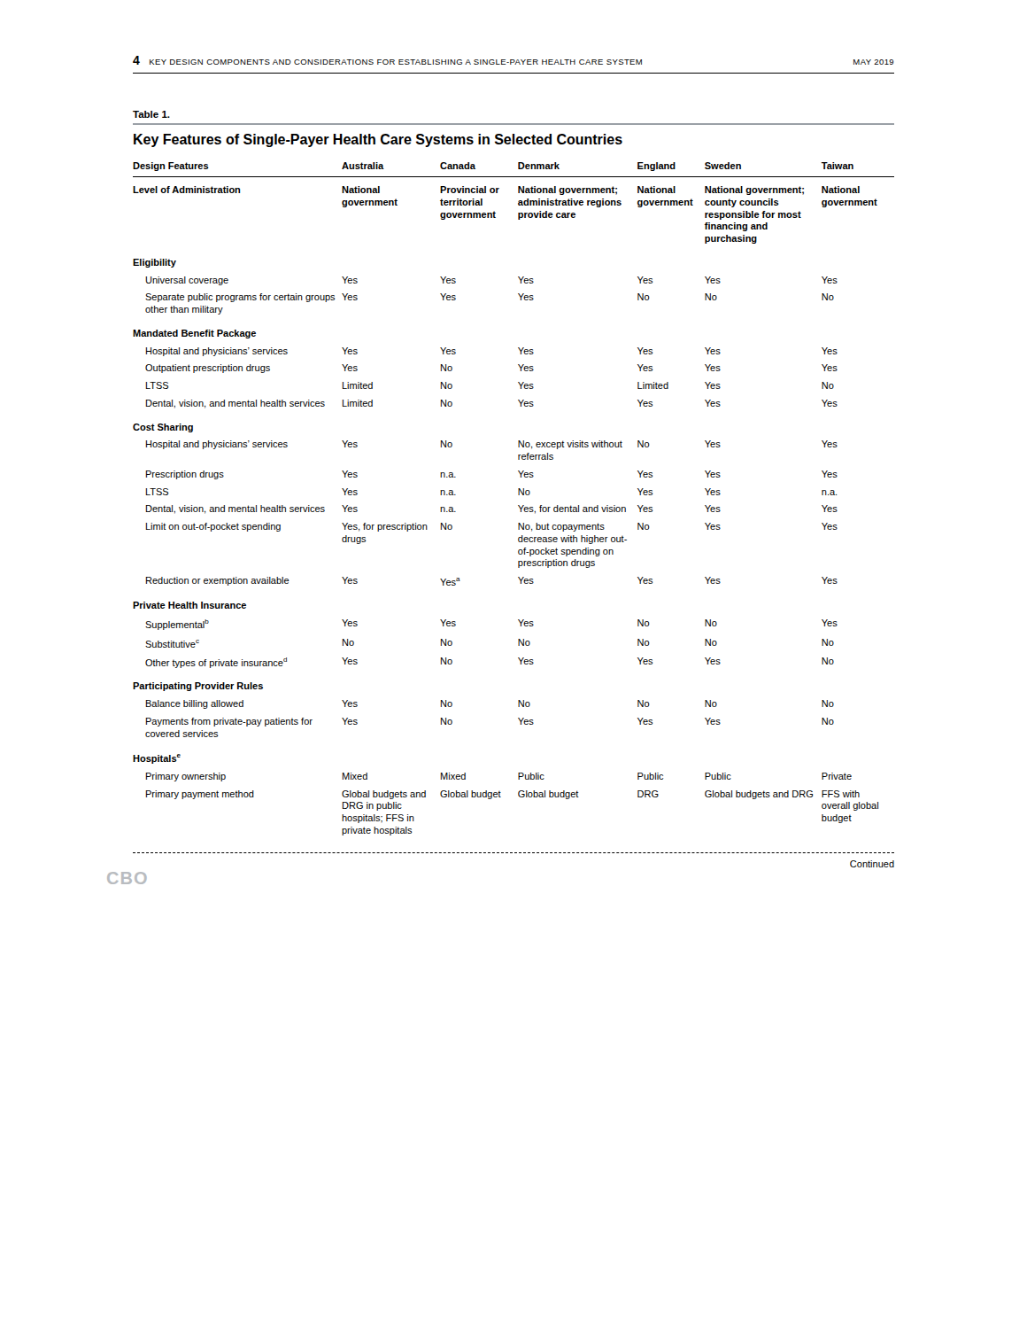4 Key Design Components and Considerations for Establishing a Single-Payer Health Care System May 2019
Table 1.
Key Features of Single-Payer Health Care Systems in Selected Countries
| Design Features | Australia | Canada | Denmark | England | Sweden | Taiwan |
| --- | --- | --- | --- | --- | --- | --- |
| Level of Administration | National government | Provincial or territorial government | National government; administrative regions provide care | National government | National government; county councils responsible for most financing and purchasing | National government |
| Eligibility | | | | | | |
| Universal coverage | Yes | Yes | Yes | Yes | Yes | Yes |
| Separate public programs for certain groups other than military | Yes | Yes | Yes | No | No | No |
| Mandated Benefit Package | | | | | | |
| Hospital and physicians’ services | Yes | Yes | Yes | Yes | Yes | Yes |
| Outpatient prescription drugs | Yes | No | Yes | Yes | Yes | Yes |
| LTSS | Limited | No | Yes | Limited | Yes | No |
| Dental, vision, and mental health services | Limited | No | Yes | Yes | Yes | Yes |
| Cost Sharing | | | | | | |
| Hospital and physicians’ services | Yes | No | No, except visits without referrals | No | Yes | Yes |
| Prescription drugs | Yes | n.a. | Yes | Yes | Yes | Yes |
| LTSS | Yes | n.a. | No | Yes | Yes | n.a. |
| Dental, vision, and mental health services | Yes | n.a. | Yes, for dental and vision | Yes | Yes | Yes |
| Limit on out-of-pocket spending | Yes, for prescription drugs | No | No, but copayments decrease with higher out-of-pocket spending on prescription drugs | No | Yes | Yes |
| Reduction or exemption available | Yes | Yes a | Yes | Yes | Yes | Yes |
| Private Health Insurance | | | | | | |
| Supplemental b | Yes | Yes | Yes | No | No | Yes |
| Substitutive c | No | No | No | No | No | No |
| Other types of private insurance d | Yes | No | Yes | Yes | Yes | No |
| Participating Provider Rules | | | | | | |
| Balance billing allowed | Yes | No | No | No | No | No |
| Payments from private-pay patients for covered services | Yes | No | Yes | Yes | Yes | No |
| Hospitals e | | | | | | |
| Primary ownership | Mixed | Mixed | Public | Public | Public | Private |
| Primary payment method | Global budgets and DRG in public hospitals; FFS in private hospitals | Global budget | Global budget | DRG | Global budgets and DRG | FFS with overall global budget |
Continued
CBO